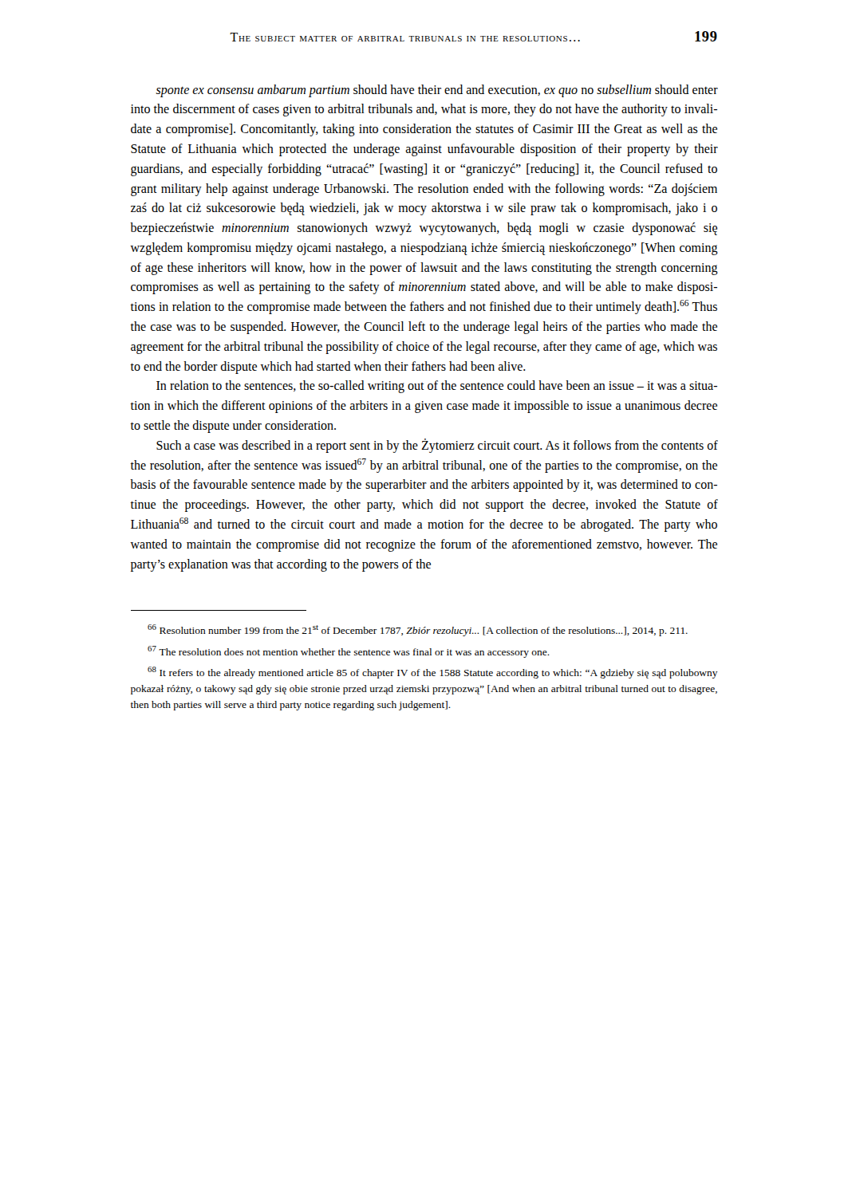The subject matter of arbitral tribunals in the resolutions… 199
sponte ex consensu ambarum partium should have their end and execution, ex quo no subsellium should enter into the discernment of cases given to arbitral tribunals and, what is more, they do not have the authority to invalidate a compromise]. Concomitantly, taking into consideration the statutes of Casimir III the Great as well as the Statute of Lithuania which protected the underage against unfavourable disposition of their property by their guardians, and especially forbidding “utracać” [wasting] it or “graniczyć” [reducing] it, the Council refused to grant military help against underage Urbanowski. The resolution ended with the following words: “Za dojściem zaś do lat ciż sukcesorowie będą wiedzieli, jak w mocy aktorstwa i w sile praw tak o kompromisach, jako i o bezpieczeństwie minorennium stanowionych wzwyż wycytowanych, będą mogli w czasie dysponować się względem kompromisu między ojcami nastałego, a niespodzianą ichże śmiercią nieskończonego” [When coming of age these inheritors will know, how in the power of lawsuit and the laws constituting the strength concerning compromises as well as pertaining to the safety of minorennium stated above, and will be able to make dispositions in relation to the compromise made between the fathers and not finished due to their untimely death].66 Thus the case was to be suspended. However, the Council left to the underage legal heirs of the parties who made the agreement for the arbitral tribunal the possibility of choice of the legal recourse, after they came of age, which was to end the border dispute which had started when their fathers had been alive.
In relation to the sentences, the so-called writing out of the sentence could have been an issue – it was a situation in which the different opinions of the arbiters in a given case made it impossible to issue a unanimous decree to settle the dispute under consideration.
Such a case was described in a report sent in by the Żytomierz circuit court. As it follows from the contents of the resolution, after the sentence was issued67 by an arbitral tribunal, one of the parties to the compromise, on the basis of the favourable sentence made by the superarbiter and the arbiters appointed by it, was determined to continue the proceedings. However, the other party, which did not support the decree, invoked the Statute of Lithuania68 and turned to the circuit court and made a motion for the decree to be abrogated. The party who wanted to maintain the compromise did not recognize the forum of the aforementioned zemstvo, however. The party’s explanation was that according to the powers of the
66 Resolution number 199 from the 21st of December 1787, Zbiór rezolucyi... [A collection of the resolutions...], 2014, p. 211.
67 The resolution does not mention whether the sentence was final or it was an accessory one.
68 It refers to the already mentioned article 85 of chapter IV of the 1588 Statute according to which: “A gdzieby się sąd polubowny pokazał różny, o takowy sąd gdy się obie stronie przed urząd ziemski przypozwą” [And when an arbitral tribunal turned out to disagree, then both parties will serve a third party notice regarding such judgement].